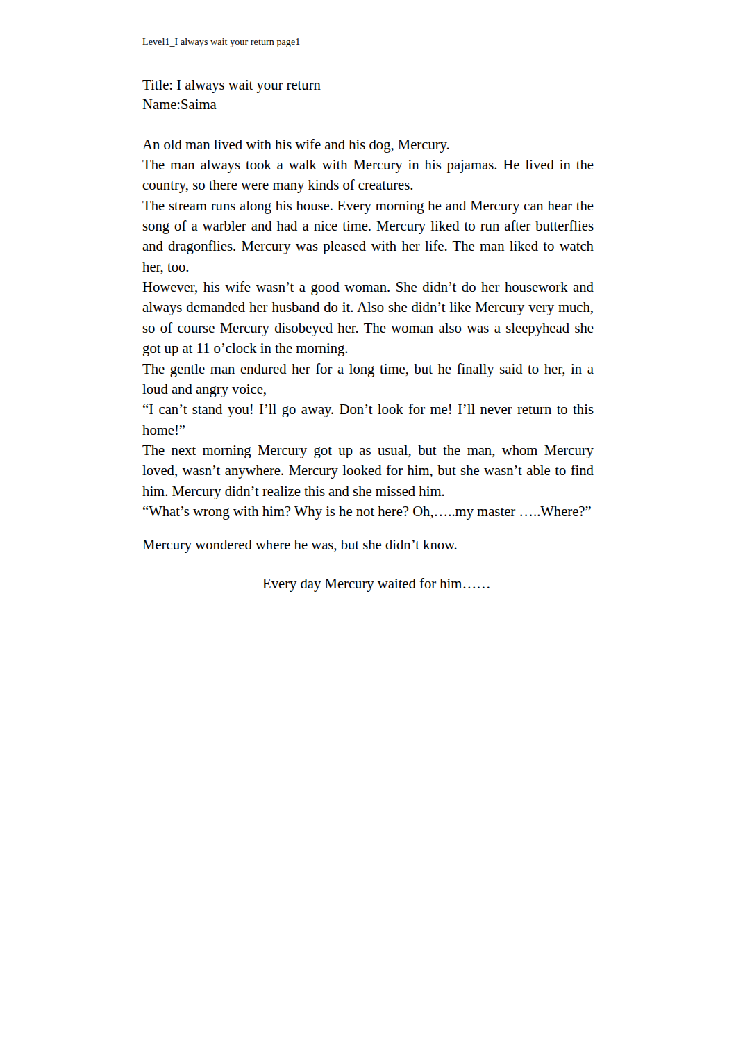Level1_I always wait your return page1
Title: I always wait your return
Name:Saima
An old man lived with his wife and his dog, Mercury.
The man always took a walk with Mercury in his pajamas. He lived in the country, so there were many kinds of creatures.
The stream runs along his house. Every morning he and Mercury can hear the song of a warbler and had a nice time. Mercury liked to run after butterflies and dragonflies. Mercury was pleased with her life. The man liked to watch her, too.
However, his wife wasn’t a good woman. She didn’t do her housework and always demanded her husband do it. Also she didn’t like Mercury very much, so of course Mercury disobeyed her. The woman also was a sleepyhead she got up at 11 o’clock in the morning.
The gentle man endured her for a long time, but he finally said to her, in a loud and angry voice,
“I can’t stand you! I’ll go away. Don’t look for me! I’ll never return to this home!”
The next morning Mercury got up as usual, but the man, whom Mercury loved, wasn’t anywhere. Mercury looked for him, but she wasn’t able to find him. Mercury didn’t realize this and she missed him.
“What’s wrong with him? Why is he not here? Oh,…..my master …..Where?”
Mercury wondered where he was, but she didn’t know.
Every day Mercury waited for him……